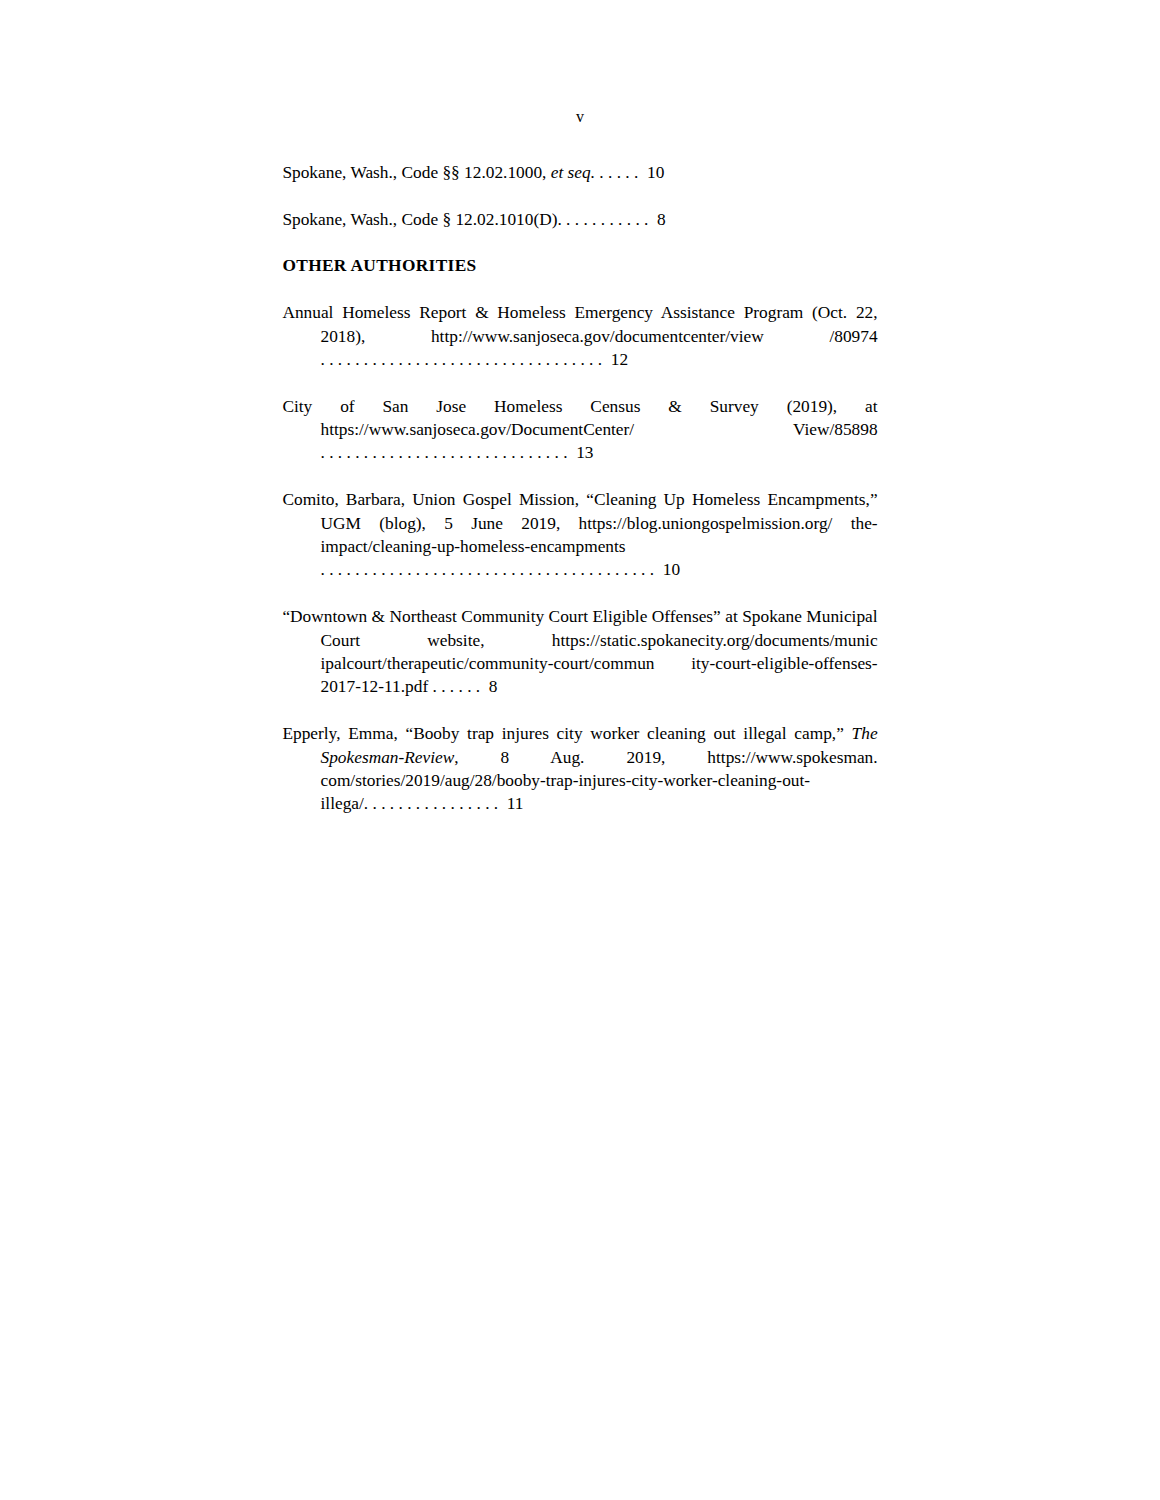v
Spokane, Wash., Code §§ 12.02.1000, et seq. . . . . . 10
Spokane, Wash., Code § 12.02.1010(D). . . . . . . . . . . 8
OTHER AUTHORITIES
Annual Homeless Report & Homeless Emergency Assistance Program (Oct. 22, 2018), http://www.sanjoseca.gov/documentcenter/view /80974 . . . . . . . . . . . . . . . . . . . . . . . . . . . . . . . . . 12
City of San Jose Homeless Census & Survey (2019), at https://www.sanjoseca.gov/DocumentCenter/ View/85898 . . . . . . . . . . . . . . . . . . . . . . . . . . . . . 13
Comito, Barbara, Union Gospel Mission, “Cleaning Up Homeless Encampments,” UGM (blog), 5 June 2019, https://blog.uniongospelmission.org/ the-impact/cleaning-up-homeless-encampments . . . . . . . . . . . . . . . . . . . . . . . . . . . . . . . . . . . . . . . 10
“Downtown & Northeast Community Court Eligible Offenses” at Spokane Municipal Court website, https://static.spokanecity.org/documents/munic ipalcourt/therapeutic/community-court/commun ity-court-eligible-offenses-2017-12-11.pdf . . . . . . 8
Epperly, Emma, “Booby trap injures city worker cleaning out illegal camp,” The Spokesman-Review, 8 Aug. 2019, https://www.spokesman. com/stories/2019/aug/28/booby-trap-injures-city-worker-cleaning-out-illega/. . . . . . . . . . . . . . . . 11